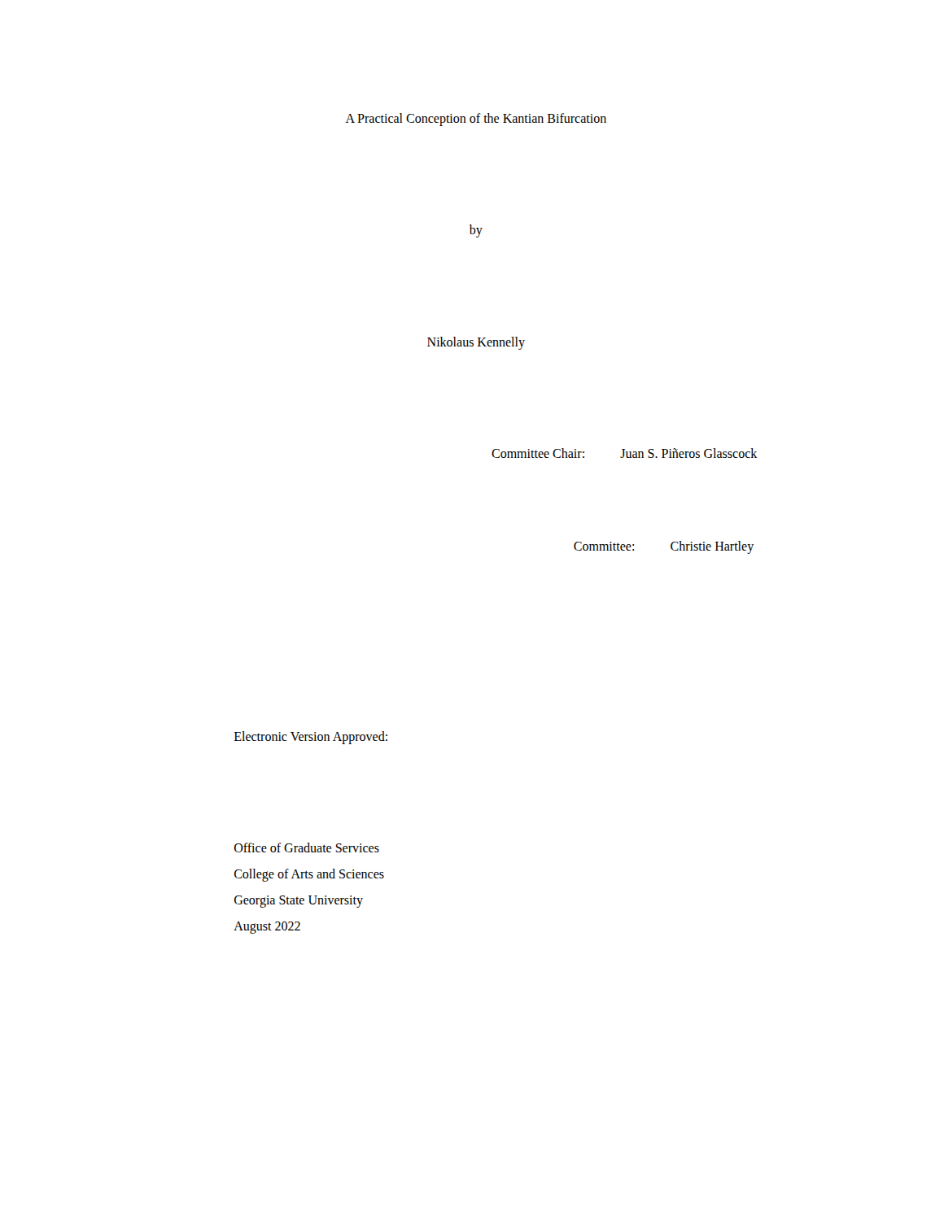A Practical Conception of the Kantian Bifurcation
by
Nikolaus Kennelly
Committee Chair: Juan S. Piñeros Glasscock
Committee: Christie Hartley
Electronic Version Approved:
Office of Graduate Services
College of Arts and Sciences
Georgia State University
August 2022